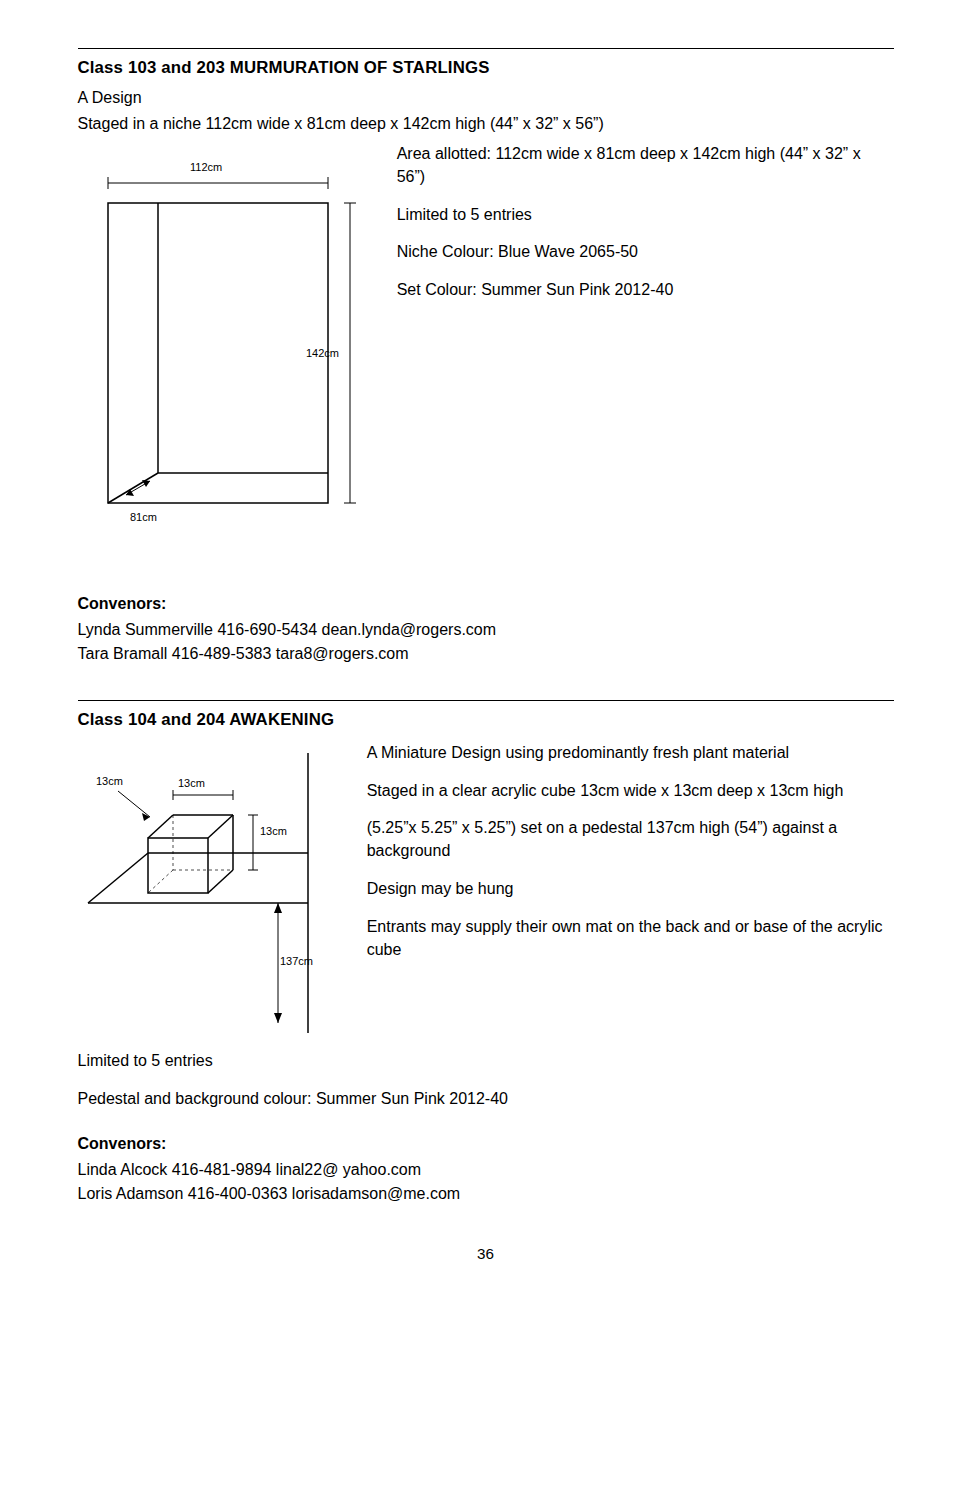Class 103 and 203 MURMURATION OF STARLINGS
A Design
Staged in a niche 112cm wide x 81cm deep x 142cm high (44” x 32” x 56”)
112cm 81cm 142cm
Area allotted: 112cm wide x 81cm deep x 142cm high (44” x 32” x 56”)
Limited to 5 entries
Niche Colour: Blue Wave 2065-50
Set Colour: Summer Sun Pink 2012-40
Convenors:
Lynda Summerville 416-690-5434 dean.lynda@rogers.com
Tara Bramall 416-489-5383 tara8@rogers.com
Class 104 and 204 AWAKENING
13cm 13cm 13cm 137cm
A Miniature Design using predominantly fresh plant material
Staged in a clear acrylic cube 13cm wide x 13cm deep x 13cm high
(5.25”x 5.25” x 5.25”) set on a pedestal 137cm high (54”) against a background
Design may be hung
Entrants may supply their own mat on the back and or base of the acrylic cube
Limited to 5 entries
Pedestal and background colour: Summer Sun Pink 2012-40
Convenors:
Linda Alcock 416-481-9894 linal22@ yahoo.com
Loris Adamson 416-400-0363 lorisadamson@me.com
36